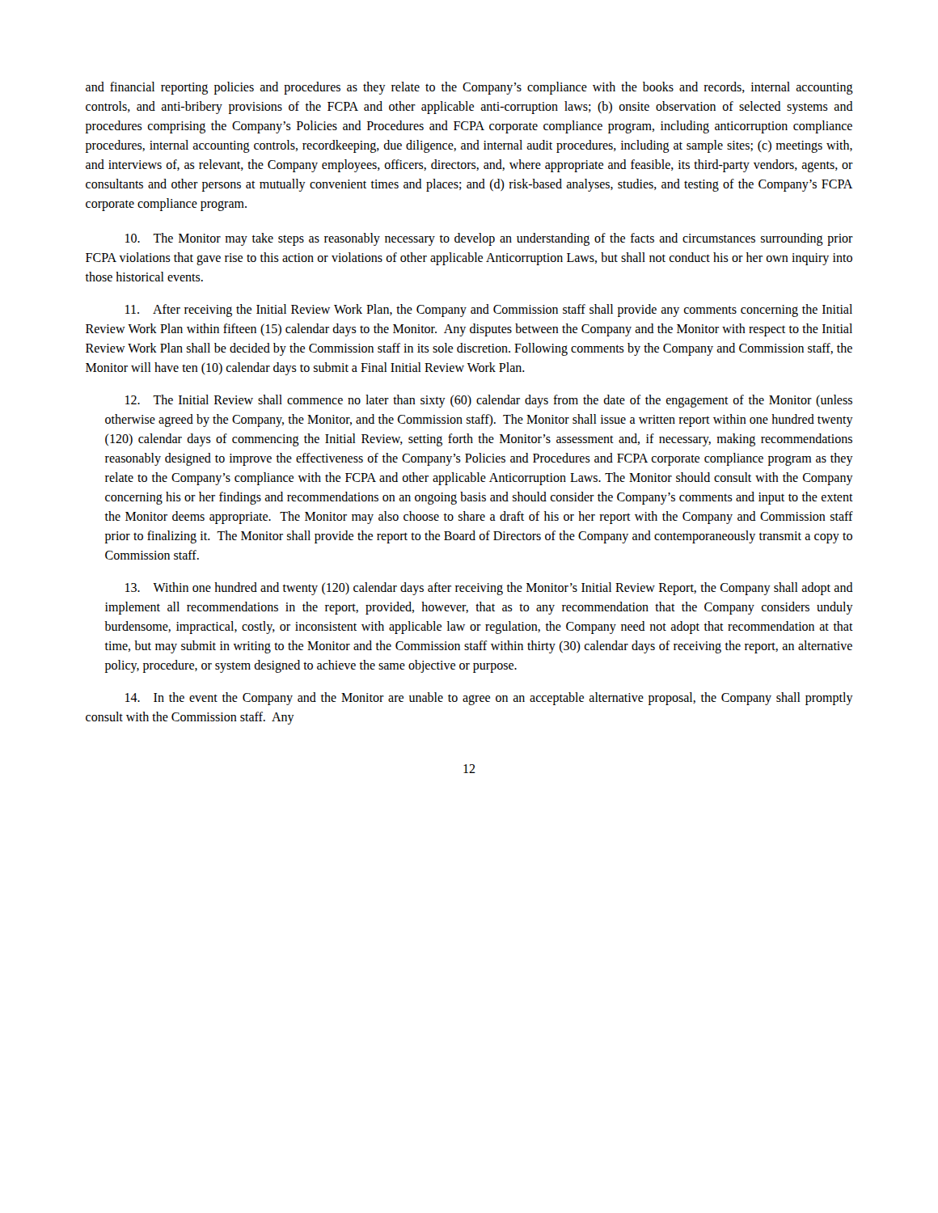and financial reporting policies and procedures as they relate to the Company’s compliance with the books and records, internal accounting controls, and anti-bribery provisions of the FCPA and other applicable anti-corruption laws; (b) onsite observation of selected systems and procedures comprising the Company’s Policies and Procedures and FCPA corporate compliance program, including anticorruption compliance procedures, internal accounting controls, recordkeeping, due diligence, and internal audit procedures, including at sample sites; (c) meetings with, and interviews of, as relevant, the Company employees, officers, directors, and, where appropriate and feasible, its third-party vendors, agents, or consultants and other persons at mutually convenient times and places; and (d) risk-based analyses, studies, and testing of the Company’s FCPA corporate compliance program.
10. The Monitor may take steps as reasonably necessary to develop an understanding of the facts and circumstances surrounding prior FCPA violations that gave rise to this action or violations of other applicable Anticorruption Laws, but shall not conduct his or her own inquiry into those historical events.
11. After receiving the Initial Review Work Plan, the Company and Commission staff shall provide any comments concerning the Initial Review Work Plan within fifteen (15) calendar days to the Monitor. Any disputes between the Company and the Monitor with respect to the Initial Review Work Plan shall be decided by the Commission staff in its sole discretion. Following comments by the Company and Commission staff, the Monitor will have ten (10) calendar days to submit a Final Initial Review Work Plan.
12. The Initial Review shall commence no later than sixty (60) calendar days from the date of the engagement of the Monitor (unless otherwise agreed by the Company, the Monitor, and the Commission staff). The Monitor shall issue a written report within one hundred twenty (120) calendar days of commencing the Initial Review, setting forth the Monitor’s assessment and, if necessary, making recommendations reasonably designed to improve the effectiveness of the Company’s Policies and Procedures and FCPA corporate compliance program as they relate to the Company’s compliance with the FCPA and other applicable Anticorruption Laws. The Monitor should consult with the Company concerning his or her findings and recommendations on an ongoing basis and should consider the Company’s comments and input to the extent the Monitor deems appropriate. The Monitor may also choose to share a draft of his or her report with the Company and Commission staff prior to finalizing it. The Monitor shall provide the report to the Board of Directors of the Company and contemporaneously transmit a copy to Commission staff.
13. Within one hundred and twenty (120) calendar days after receiving the Monitor’s Initial Review Report, the Company shall adopt and implement all recommendations in the report, provided, however, that as to any recommendation that the Company considers unduly burdensome, impractical, costly, or inconsistent with applicable law or regulation, the Company need not adopt that recommendation at that time, but may submit in writing to the Monitor and the Commission staff within thirty (30) calendar days of receiving the report, an alternative policy, procedure, or system designed to achieve the same objective or purpose.
14. In the event the Company and the Monitor are unable to agree on an acceptable alternative proposal, the Company shall promptly consult with the Commission staff. Any
12